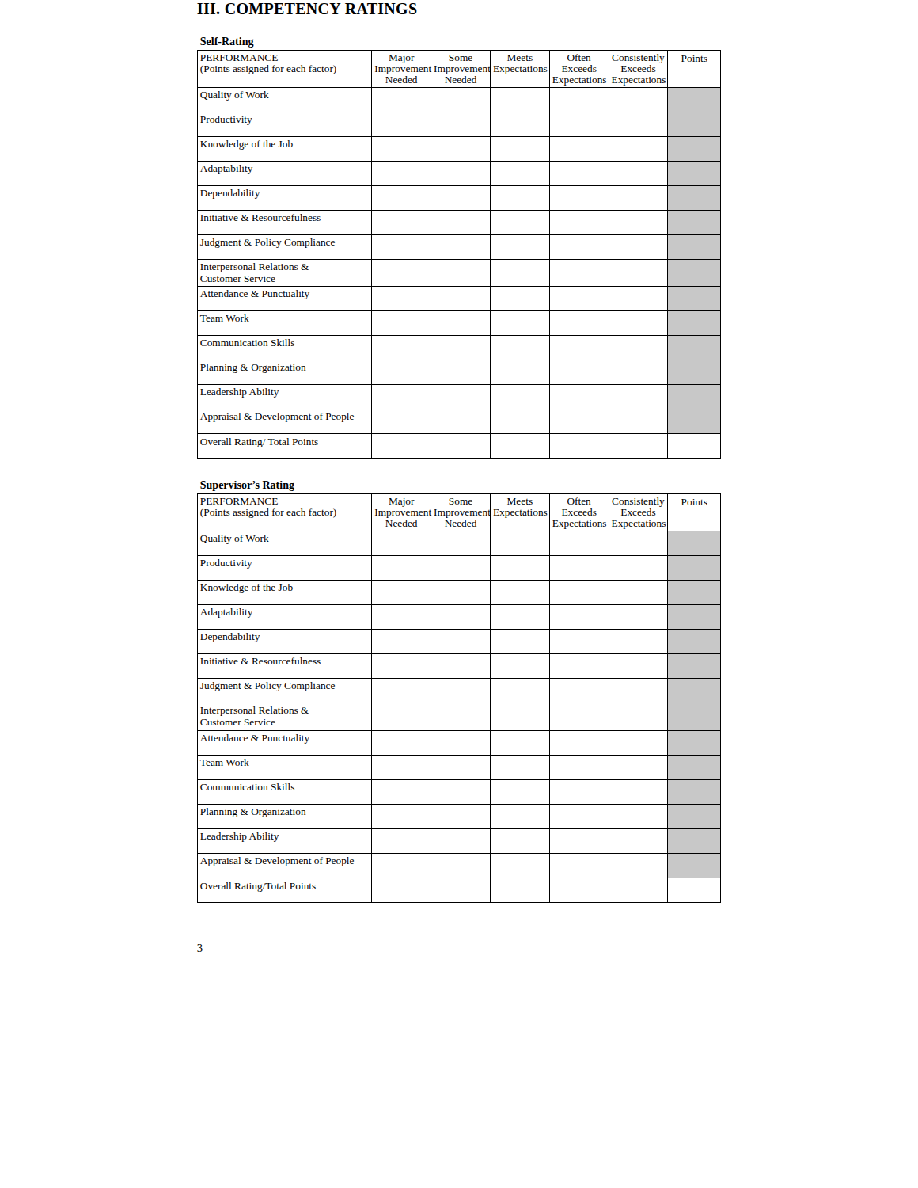III. COMPETENCY RATINGS
Self-Rating
| PERFORMANCE (Points assigned for each factor) | Major Improvement Needed | Some Improvement Needed | Meets Expectations | Often Exceeds Expectations | Consistently Exceeds Expectations | Points |
| --- | --- | --- | --- | --- | --- | --- |
| Quality of Work | | | | | | |
| Productivity | | | | | | |
| Knowledge of the Job | | | | | | |
| Adaptability | | | | | | |
| Dependability | | | | | | |
| Initiative & Resourcefulness | | | | | | |
| Judgment & Policy Compliance | | | | | | |
| Interpersonal Relations & Customer Service | | | | | | |
| Attendance & Punctuality | | | | | | |
| Team Work | | | | | | |
| Communication Skills | | | | | | |
| Planning & Organization | | | | | | |
| Leadership Ability | | | | | | |
| Appraisal & Development of People | | | | | | |
| Overall Rating/ Total Points | | | | | | |
Supervisor’s Rating
| PERFORMANCE (Points assigned for each factor) | Major Improvement Needed | Some Improvement Needed | Meets Expectations | Often Exceeds Expectations | Consistently Exceeds Expectations | Points |
| --- | --- | --- | --- | --- | --- | --- |
| Quality of Work | | | | | | |
| Productivity | | | | | | |
| Knowledge of the Job | | | | | | |
| Adaptability | | | | | | |
| Dependability | | | | | | |
| Initiative & Resourcefulness | | | | | | |
| Judgment & Policy Compliance | | | | | | |
| Interpersonal Relations & Customer Service | | | | | | |
| Attendance & Punctuality | | | | | | |
| Team Work | | | | | | |
| Communication Skills | | | | | | |
| Planning & Organization | | | | | | |
| Leadership Ability | | | | | | |
| Appraisal & Development of People | | | | | | |
| Overall Rating/Total Points | | | | | | |
3